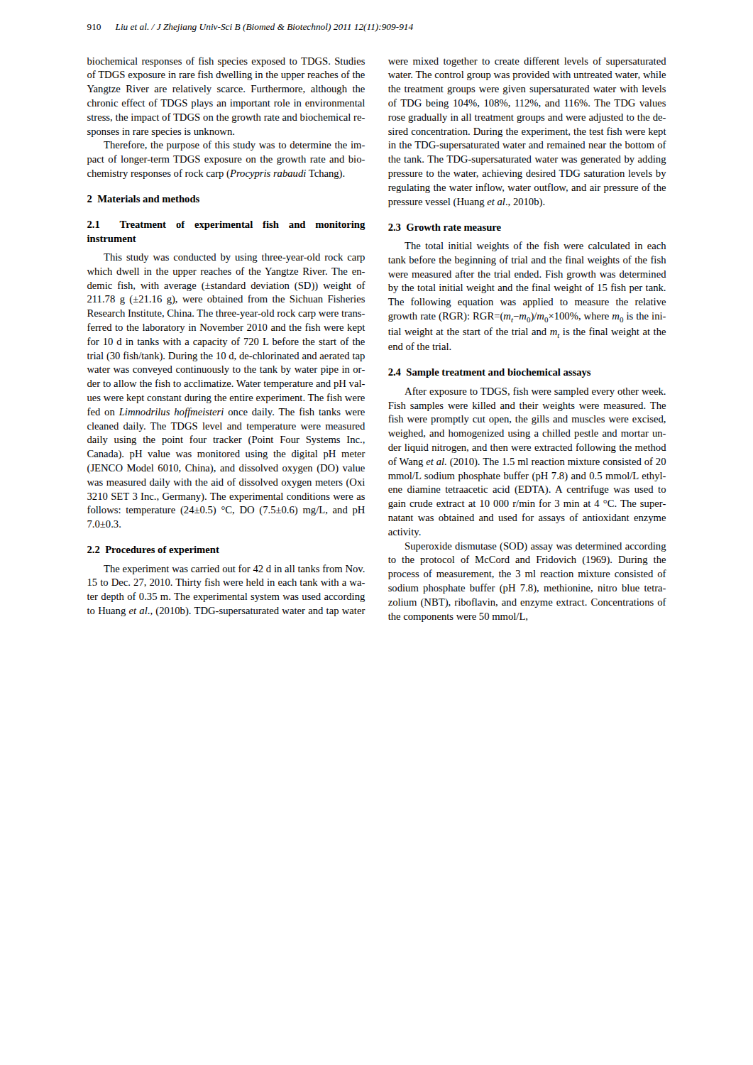910 Liu et al. / J Zhejiang Univ-Sci B (Biomed & Biotechnol) 2011 12(11):909-914
biochemical responses of fish species exposed to TDGS. Studies of TDGS exposure in rare fish dwelling in the upper reaches of the Yangtze River are relatively scarce. Furthermore, although the chronic effect of TDGS plays an important role in environmental stress, the impact of TDGS on the growth rate and biochemical responses in rare species is unknown.
Therefore, the purpose of this study was to determine the impact of longer-term TDGS exposure on the growth rate and biochemistry responses of rock carp (Procypris rabaudi Tchang).
2 Materials and methods
2.1 Treatment of experimental fish and monitoring instrument
This study was conducted by using three-year-old rock carp which dwell in the upper reaches of the Yangtze River. The endemic fish, with average (±standard deviation (SD)) weight of 211.78 g (±21.16 g), were obtained from the Sichuan Fisheries Research Institute, China. The three-year-old rock carp were transferred to the laboratory in November 2010 and the fish were kept for 10 d in tanks with a capacity of 720 L before the start of the trial (30 fish/tank). During the 10 d, de-chlorinated and aerated tap water was conveyed continuously to the tank by water pipe in order to allow the fish to acclimatize. Water temperature and pH values were kept constant during the entire experiment. The fish were fed on Limnodrilus hoffmeisteri once daily. The fish tanks were cleaned daily. The TDGS level and temperature were measured daily using the point four tracker (Point Four Systems Inc., Canada). pH value was monitored using the digital pH meter (JENCO Model 6010, China), and dissolved oxygen (DO) value was measured daily with the aid of dissolved oxygen meters (Oxi 3210 SET 3 Inc., Germany). The experimental conditions were as follows: temperature (24±0.5) °C, DO (7.5±0.6) mg/L, and pH 7.0±0.3.
2.2 Procedures of experiment
The experiment was carried out for 42 d in all tanks from Nov. 15 to Dec. 27, 2010. Thirty fish were held in each tank with a water depth of 0.35 m. The experimental system was used according to Huang et al., (2010b). TDG-supersaturated water and tap water were mixed together to create different levels of supersaturated water. The control group was provided with untreated water, while the treatment groups were given supersaturated water with levels of TDG being 104%, 108%, 112%, and 116%. The TDG values rose gradually in all treatment groups and were adjusted to the desired concentration. During the experiment, the test fish were kept in the TDG-supersaturated water and remained near the bottom of the tank. The TDG-supersaturated water was generated by adding pressure to the water, achieving desired TDG saturation levels by regulating the water inflow, water outflow, and air pressure of the pressure vessel (Huang et al., 2010b).
2.3 Growth rate measure
The total initial weights of the fish were calculated in each tank before the beginning of trial and the final weights of the fish were measured after the trial ended. Fish growth was determined by the total initial weight and the final weight of 15 fish per tank. The following equation was applied to measure the relative growth rate (RGR): RGR=(mt−m0)/m0×100%, where m0 is the initial weight at the start of the trial and mt is the final weight at the end of the trial.
2.4 Sample treatment and biochemical assays
After exposure to TDGS, fish were sampled every other week. Fish samples were killed and their weights were measured. The fish were promptly cut open, the gills and muscles were excised, weighed, and homogenized using a chilled pestle and mortar under liquid nitrogen, and then were extracted following the method of Wang et al. (2010). The 1.5 ml reaction mixture consisted of 20 mmol/L sodium phosphate buffer (pH 7.8) and 0.5 mmol/L ethylene diamine tetraacetic acid (EDTA). A centrifuge was used to gain crude extract at 10 000 r/min for 3 min at 4 °C. The supernatant was obtained and used for assays of antioxidant enzyme activity.
Superoxide dismutase (SOD) assay was determined according to the protocol of McCord and Fridovich (1969). During the process of measurement, the 3 ml reaction mixture consisted of sodium phosphate buffer (pH 7.8), methionine, nitro blue tetrazolium (NBT), riboflavin, and enzyme extract. Concentrations of the components were 50 mmol/L,